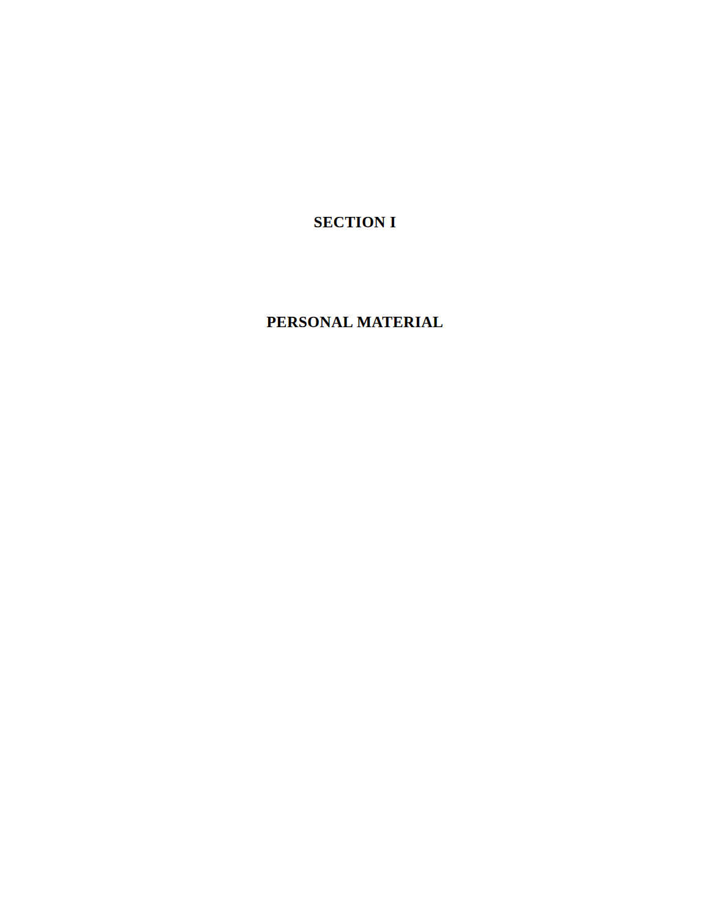SECTION I
PERSONAL MATERIAL